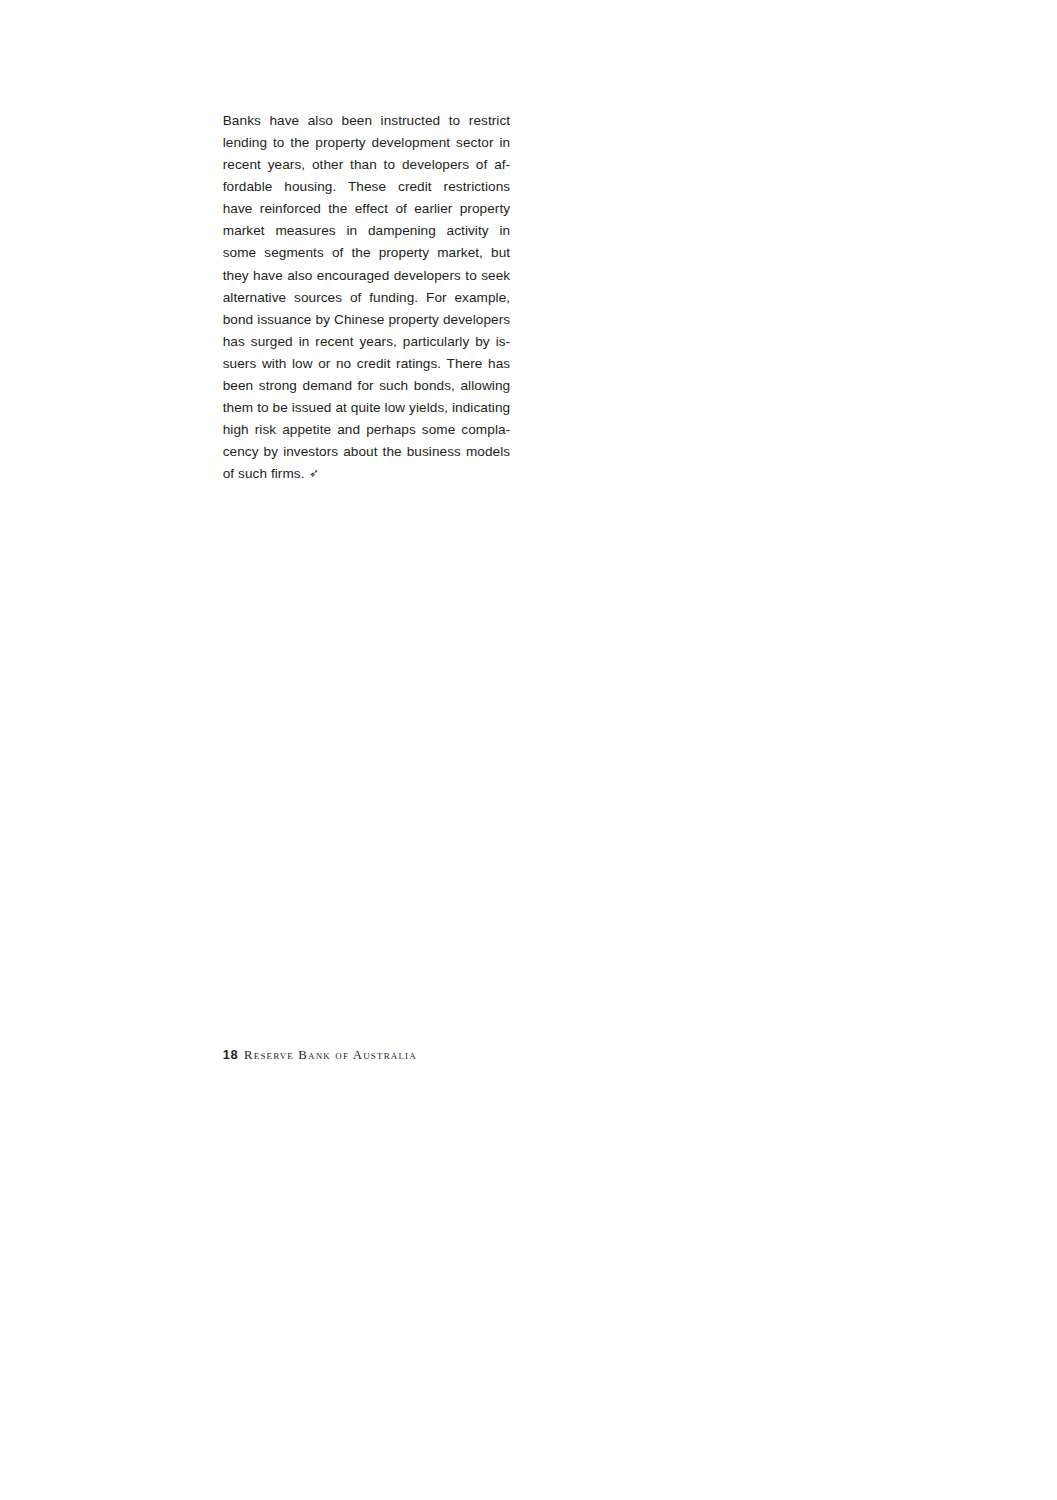Banks have also been instructed to restrict lending to the property development sector in recent years, other than to developers of affordable housing. These credit restrictions have reinforced the effect of earlier property market measures in dampening activity in some segments of the property market, but they have also encouraged developers to seek alternative sources of funding. For example, bond issuance by Chinese property developers has surged in recent years, particularly by issuers with low or no credit ratings. There has been strong demand for such bonds, allowing them to be issued at quite low yields, indicating high risk appetite and perhaps some complacency by investors about the business models of such firms.➶
18 Reserve Bank of Australia